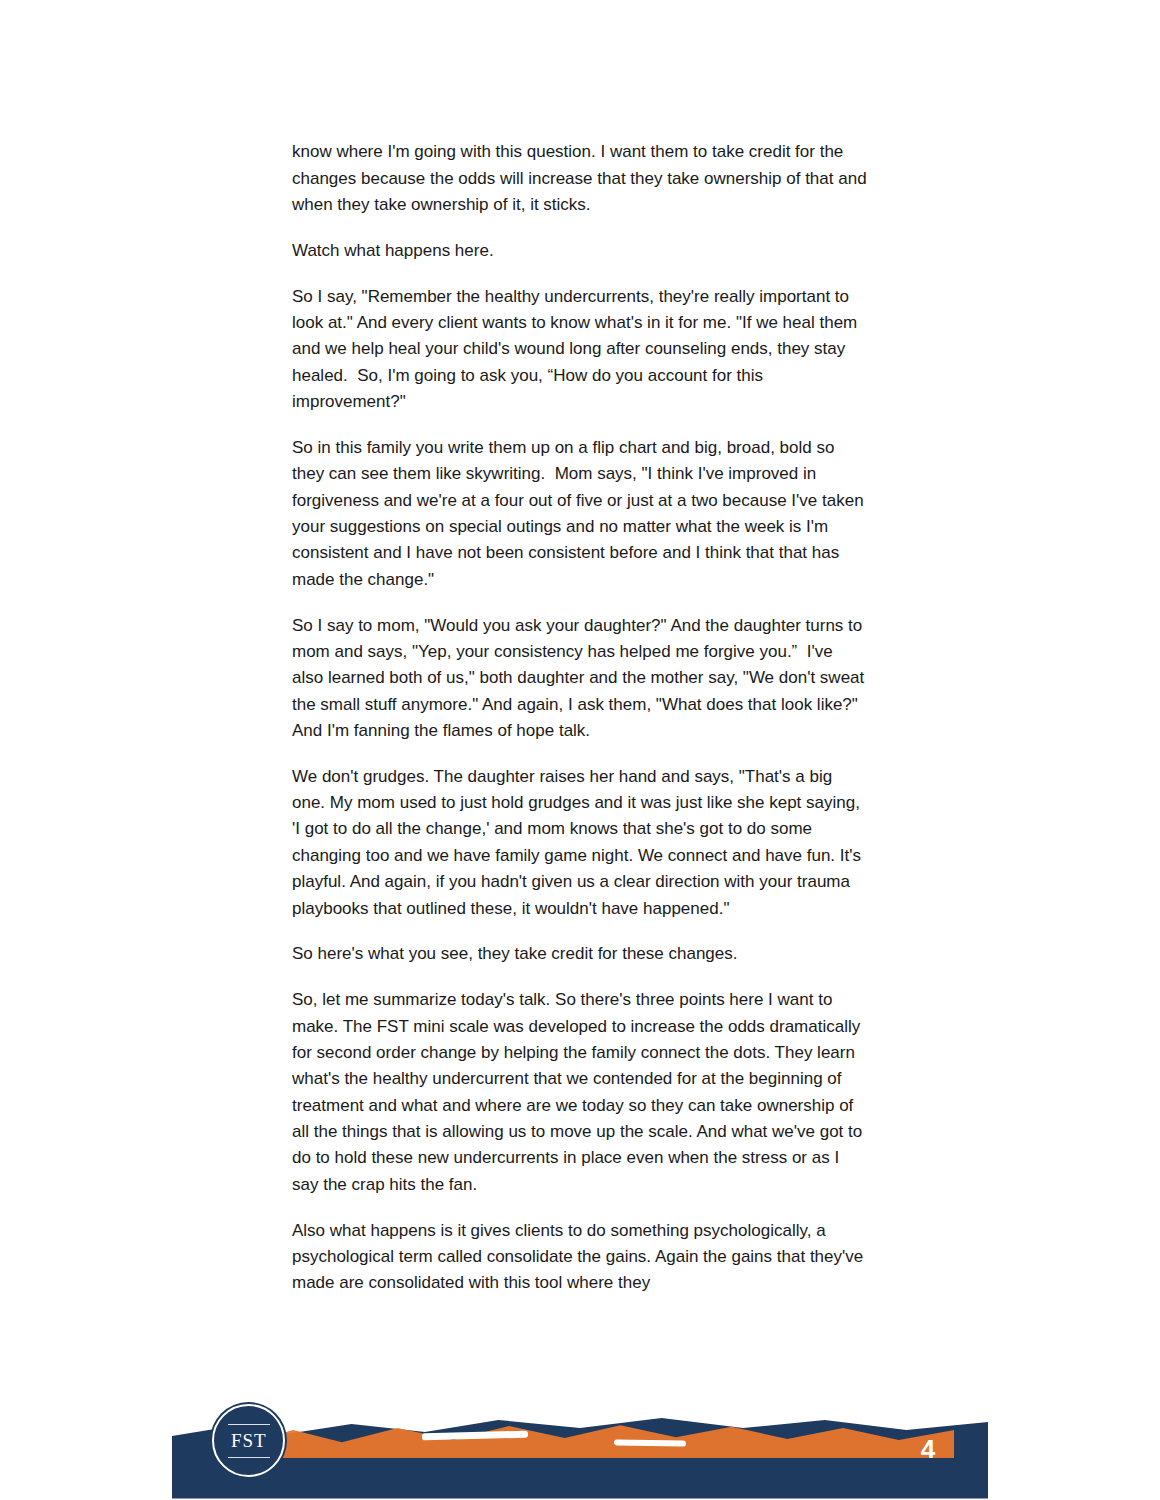know where I'm going with this question. I want them to take credit for the changes because the odds will increase that they take ownership of that and when they take ownership of it, it sticks.
Watch what happens here.
So I say, "Remember the healthy undercurrents, they're really important to look at." And every client wants to know what's in it for me. "If we heal them and we help heal your child's wound long after counseling ends, they stay healed. So, I'm going to ask you, “How do you account for this improvement?"
So in this family you write them up on a flip chart and big, broad, bold so they can see them like skywriting. Mom says, "I think I've improved in forgiveness and we're at a four out of five or just at a two because I've taken your suggestions on special outings and no matter what the week is I'm consistent and I have not been consistent before and I think that that has made the change."
So I say to mom, "Would you ask your daughter?" And the daughter turns to mom and says, "Yep, your consistency has helped me forgive you.” I've also learned both of us," both daughter and the mother say, "We don't sweat the small stuff anymore." And again, I ask them, "What does that look like?" And I'm fanning the flames of hope talk.
We don't grudges. The daughter raises her hand and says, "That's a big one. My mom used to just hold grudges and it was just like she kept saying, 'I got to do all the change,' and mom knows that she's got to do some changing too and we have family game night. We connect and have fun. It's playful. And again, if you hadn't given us a clear direction with your trauma playbooks that outlined these, it wouldn't have happened."
So here's what you see, they take credit for these changes.
So, let me summarize today's talk. So there's three points here I want to make. The FST mini scale was developed to increase the odds dramatically for second order change by helping the family connect the dots. They learn what's the healthy undercurrent that we contended for at the beginning of treatment and what and where are we today so they can take ownership of all the things that is allowing us to move up the scale. And what we've got to do to hold these new undercurrents in place even when the stress or as I say the crap hits the fan.
Also what happens is it gives clients to do something psychologically, a psychological term called consolidate the gains. Again the gains that they've made are consolidated with this tool where they
FST
4